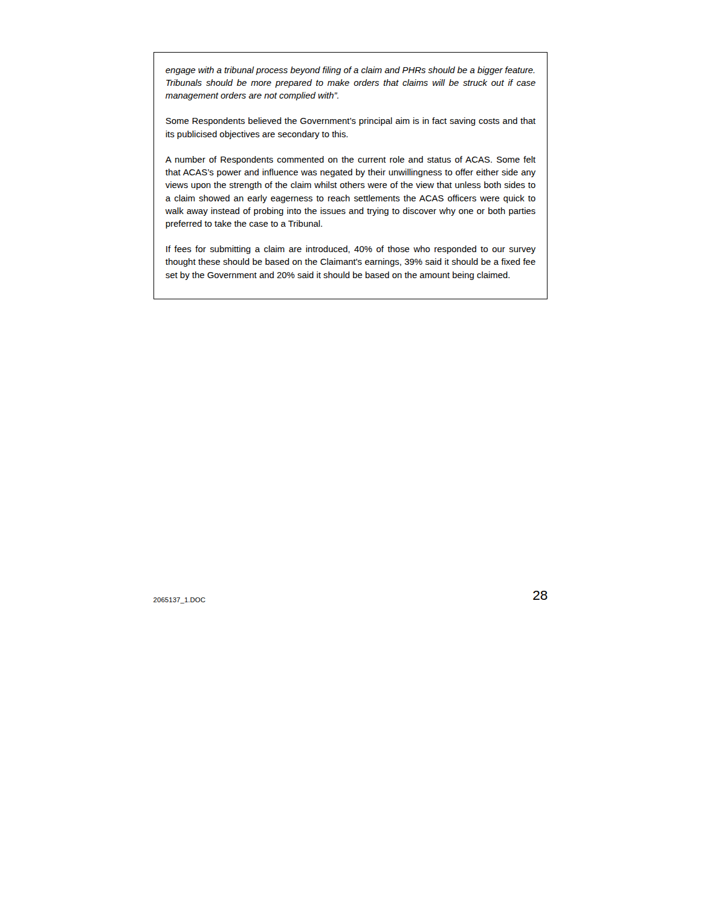engage with a tribunal process beyond filing of a claim and PHRs should be a bigger feature. Tribunals should be more prepared to make orders that claims will be struck out if case management orders are not complied with”.
Some Respondents believed the Government’s principal aim is in fact saving costs and that its publicised objectives are secondary to this.
A number of Respondents commented on the current role and status of ACAS. Some felt that ACAS’s power and influence was negated by their unwillingness to offer either side any views upon the strength of the claim whilst others were of the view that unless both sides to a claim showed an early eagerness to reach settlements the ACAS officers were quick to walk away instead of probing into the issues and trying to discover why one or both parties preferred to take the case to a Tribunal.
If fees for submitting a claim are introduced, 40% of those who responded to our survey thought these should be based on the Claimant's earnings, 39% said it should be a fixed fee set by the Government and 20% said it should be based on the amount being claimed.
2065137_1.DOC 28